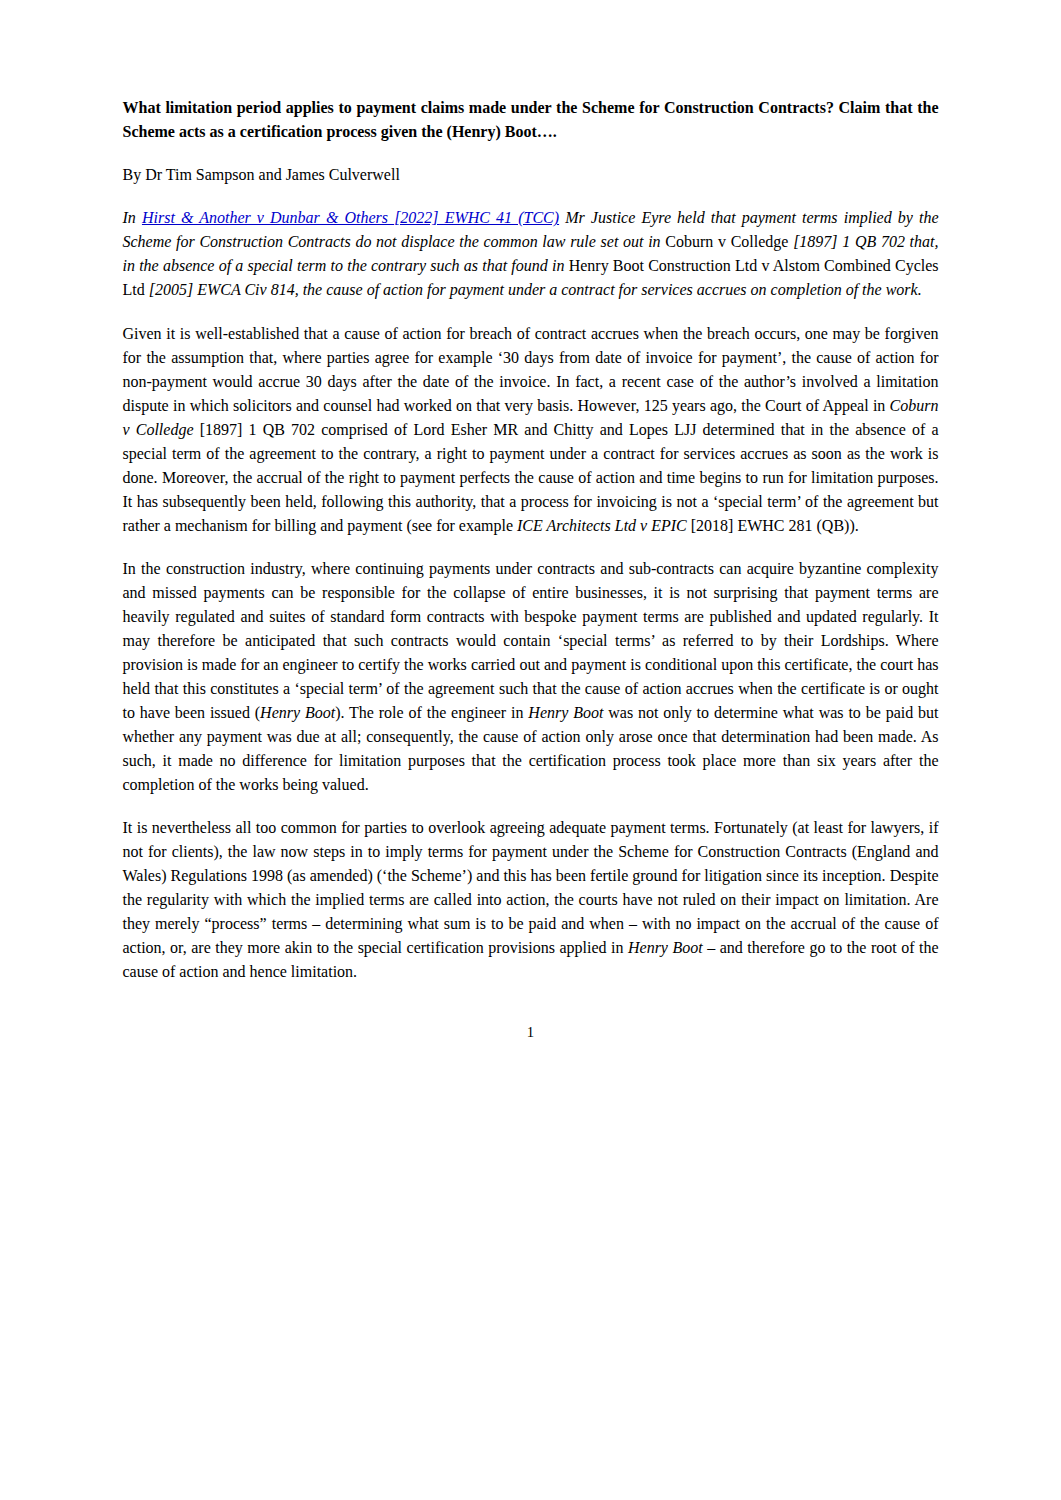What limitation period applies to payment claims made under the Scheme for Construction Contracts? Claim that the Scheme acts as a certification process given the (Henry) Boot….
By Dr Tim Sampson and James Culverwell
In Hirst & Another v Dunbar & Others [2022] EWHC 41 (TCC) Mr Justice Eyre held that payment terms implied by the Scheme for Construction Contracts do not displace the common law rule set out in Coburn v Colledge [1897] 1 QB 702 that, in the absence of a special term to the contrary such as that found in Henry Boot Construction Ltd v Alstom Combined Cycles Ltd [2005] EWCA Civ 814, the cause of action for payment under a contract for services accrues on completion of the work.
Given it is well-established that a cause of action for breach of contract accrues when the breach occurs, one may be forgiven for the assumption that, where parties agree for example ‘30 days from date of invoice for payment’, the cause of action for non-payment would accrue 30 days after the date of the invoice. In fact, a recent case of the author’s involved a limitation dispute in which solicitors and counsel had worked on that very basis. However, 125 years ago, the Court of Appeal in Coburn v Colledge [1897] 1 QB 702 comprised of Lord Esher MR and Chitty and Lopes LJJ determined that in the absence of a special term of the agreement to the contrary, a right to payment under a contract for services accrues as soon as the work is done. Moreover, the accrual of the right to payment perfects the cause of action and time begins to run for limitation purposes. It has subsequently been held, following this authority, that a process for invoicing is not a ‘special term’ of the agreement but rather a mechanism for billing and payment (see for example ICE Architects Ltd v EPIC [2018] EWHC 281 (QB)).
In the construction industry, where continuing payments under contracts and sub-contracts can acquire byzantine complexity and missed payments can be responsible for the collapse of entire businesses, it is not surprising that payment terms are heavily regulated and suites of standard form contracts with bespoke payment terms are published and updated regularly. It may therefore be anticipated that such contracts would contain ‘special terms’ as referred to by their Lordships. Where provision is made for an engineer to certify the works carried out and payment is conditional upon this certificate, the court has held that this constitutes a ‘special term’ of the agreement such that the cause of action accrues when the certificate is or ought to have been issued (Henry Boot). The role of the engineer in Henry Boot was not only to determine what was to be paid but whether any payment was due at all; consequently, the cause of action only arose once that determination had been made. As such, it made no difference for limitation purposes that the certification process took place more than six years after the completion of the works being valued.
It is nevertheless all too common for parties to overlook agreeing adequate payment terms. Fortunately (at least for lawyers, if not for clients), the law now steps in to imply terms for payment under the Scheme for Construction Contracts (England and Wales) Regulations 1998 (as amended) (‘the Scheme’) and this has been fertile ground for litigation since its inception. Despite the regularity with which the implied terms are called into action, the courts have not ruled on their impact on limitation. Are they merely “process” terms – determining what sum is to be paid and when – with no impact on the accrual of the cause of action, or, are they more akin to the special certification provisions applied in Henry Boot – and therefore go to the root of the cause of action and hence limitation.
1